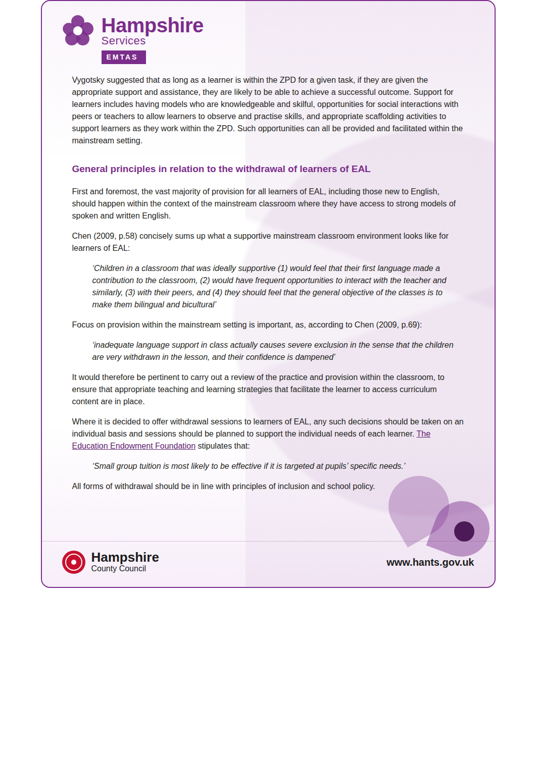Hampshire
Services
EMTAS
Vygotsky suggested that as long as a learner is within the ZPD for a given task, if they are given the appropriate support and assistance, they are likely to be able to achieve a successful outcome. Support for learners includes having models who are knowledgeable and skilful, opportunities for social interactions with peers or teachers to allow learners to observe and practise skills, and appropriate scaffolding activities to support learners as they work within the ZPD. Such opportunities can all be provided and facilitated within the mainstream setting.
General principles in relation to the withdrawal of learners of EAL
First and foremost, the vast majority of provision for all learners of EAL, including those new to English, should happen within the context of the mainstream classroom where they have access to strong models of spoken and written English.
Chen (2009, p.58) concisely sums up what a supportive mainstream classroom environment looks like for learners of EAL:
‘Children in a classroom that was ideally supportive (1) would feel that their first language made a contribution to the classroom, (2) would have frequent opportunities to interact with the teacher and similarly, (3) with their peers, and (4) they should feel that the general objective of the classes is to make them bilingual and bicultural’
Focus on provision within the mainstream setting is important, as, according to Chen (2009, p.69):
‘inadequate language support in class actually causes severe exclusion in the sense that the children are very withdrawn in the lesson, and their confidence is dampened’
It would therefore be pertinent to carry out a review of the practice and provision within the classroom, to ensure that appropriate teaching and learning strategies that facilitate the learner to access curriculum content are in place.
Where it is decided to offer withdrawal sessions to learners of EAL, any such decisions should be taken on an individual basis and sessions should be planned to support the individual needs of each learner. The Education Endowment Foundation stipulates that:
‘Small group tuition is most likely to be effective if it is targeted at pupils’ specific needs.’
All forms of withdrawal should be in line with principles of inclusion and school policy.
Hampshire
County Council
www.hants.gov.uk